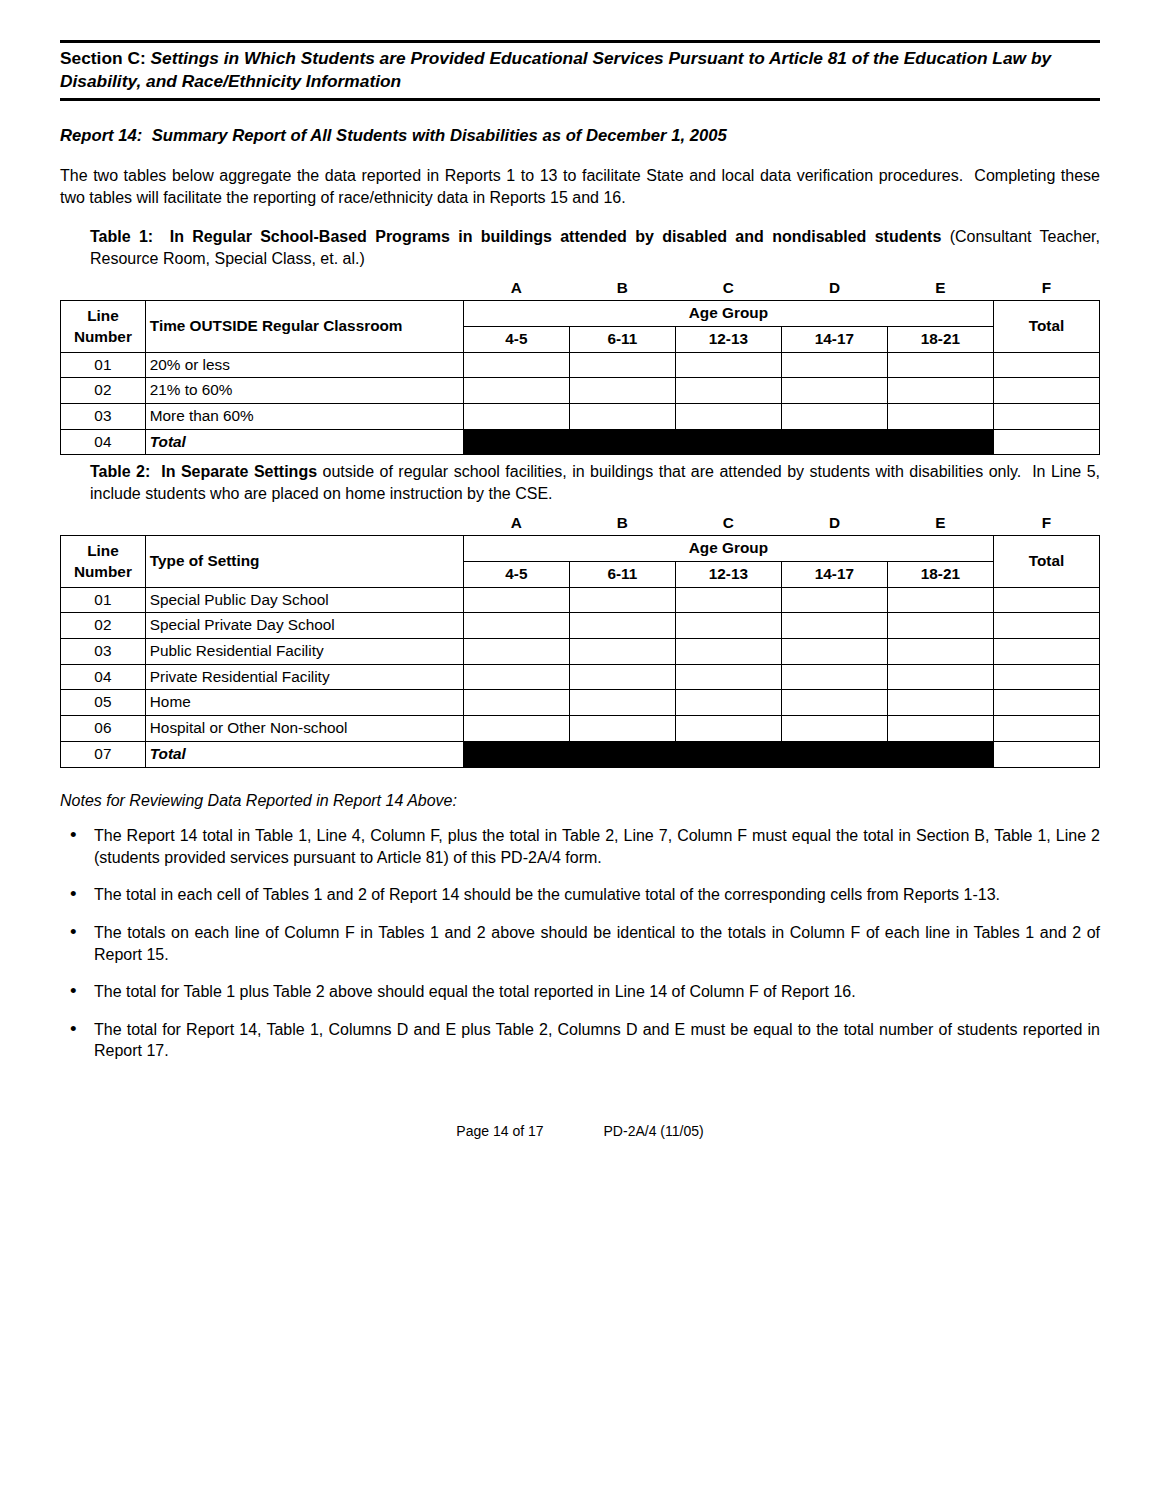Section C: Settings in Which Students are Provided Educational Services Pursuant to Article 81 of the Education Law by Disability, and Race/Ethnicity Information
Report 14: Summary Report of All Students with Disabilities as of December 1, 2005
The two tables below aggregate the data reported in Reports 1 to 13 to facilitate State and local data verification procedures. Completing these two tables will facilitate the reporting of race/ethnicity data in Reports 15 and 16.
Table 1: In Regular School-Based Programs in buildings attended by disabled and nondisabled students (Consultant Teacher, Resource Room, Special Class, et. al.)
| | | A | B | C | D | E | F |
| Line Number | Time OUTSIDE Regular Classroom | Age Group | Total |
| 4-5 | 6-11 | 12-13 | 14-17 | 18-21 |
| 01 | 20% or less | | | | | | |
| 02 | 21% to 60% | | | | | | |
| 03 | More than 60% | | | | | | |
| 04 | Total | | | | | | |
Table 2: In Separate Settings outside of regular school facilities, in buildings that are attended by students with disabilities only. In Line 5, include students who are placed on home instruction by the CSE.
| | | A | B | C | D | E | F |
| Line Number | Type of Setting | Age Group | Total |
| 4-5 | 6-11 | 12-13 | 14-17 | 18-21 |
| 01 | Special Public Day School | | | | | | |
| 02 | Special Private Day School | | | | | | |
| 03 | Public Residential Facility | | | | | | |
| 04 | Private Residential Facility | | | | | | |
| 05 | Home | | | | | | |
| 06 | Hospital or Other Non-school | | | | | | |
| 07 | Total | | | | | | |
Notes for Reviewing Data Reported in Report 14 Above:
The Report 14 total in Table 1, Line 4, Column F, plus the total in Table 2, Line 7, Column F must equal the total in Section B, Table 1, Line 2 (students provided services pursuant to Article 81) of this PD-2A/4 form.
The total in each cell of Tables 1 and 2 of Report 14 should be the cumulative total of the corresponding cells from Reports 1-13.
The totals on each line of Column F in Tables 1 and 2 above should be identical to the totals in Column F of each line in Tables 1 and 2 of Report 15.
The total for Table 1 plus Table 2 above should equal the total reported in Line 14 of Column F of Report 16.
The total for Report 14, Table 1, Columns D and E plus Table 2, Columns D and E must be equal to the total number of students reported in Report 17.
Page 14 of 17 PD-2A/4 (11/05)